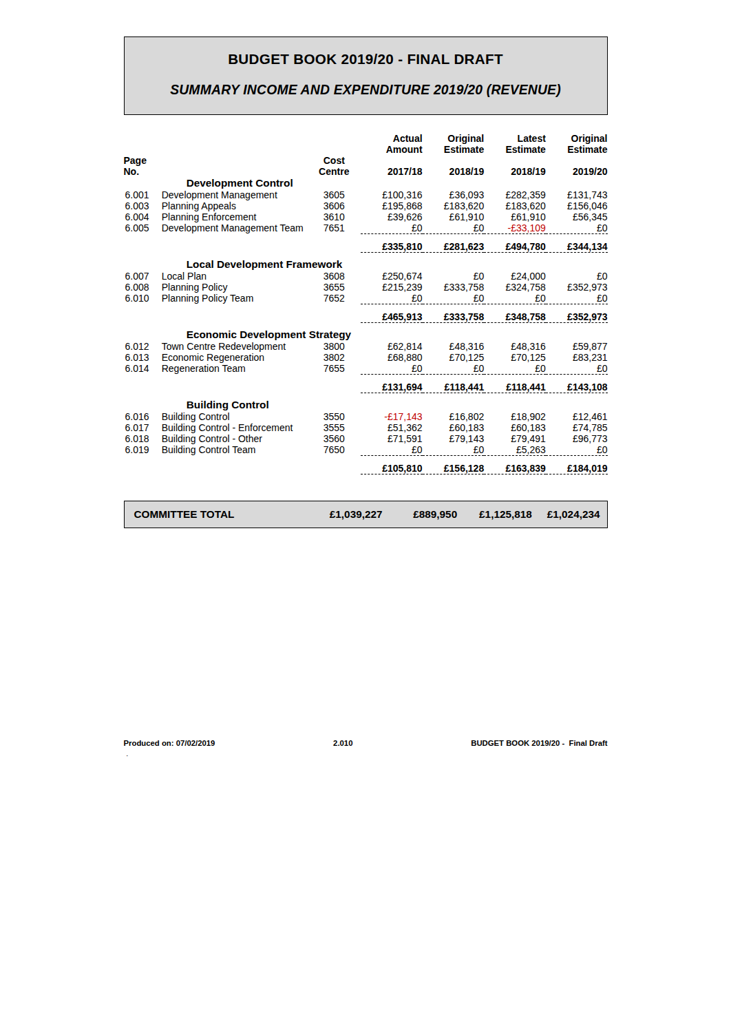BUDGET BOOK 2019/20 - FINAL DRAFT
SUMMARY INCOME AND EXPENDITURE 2019/20 (REVENUE)
| | | | Actual Amount | Original Estimate | Latest Estimate | Original Estimate |
| Page | | Cost | | | | |
| No. | | Centre | 2017/18 | 2018/19 | 2018/19 | 2019/20 |
| | Development Control |
| 6.001 | Development Management | 3605 | £100,316 | £36,093 | £282,359 | £131,743 |
| 6.003 | Planning Appeals | 3606 | £195,868 | £183,620 | £183,620 | £156,046 |
| 6.004 | Planning Enforcement | 3610 | £39,626 | £61,910 | £61,910 | £56,345 |
| 6.005 | Development Management Team | 7651 | £0 | £0 | -£33,109 | £0 |
| | | | £335,810 | £281,623 | £494,780 | £344,134 |
| | Local Development Framework |
| 6.007 | Local Plan | 3608 | £250,674 | £0 | £24,000 | £0 |
| 6.008 | Planning Policy | 3655 | £215,239 | £333,758 | £324,758 | £352,973 |
| 6.010 | Planning Policy Team | 7652 | £0 | £0 | £0 | £0 |
| | | | £465,913 | £333,758 | £348,758 | £352,973 |
| | Economic Development Strategy |
| 6.012 | Town Centre Redevelopment | 3800 | £62,814 | £48,316 | £48,316 | £59,877 |
| 6.013 | Economic Regeneration | 3802 | £68,880 | £70,125 | £70,125 | £83,231 |
| 6.014 | Regeneration Team | 7655 | £0 | £0 | £0 | £0 |
| | | | £131,694 | £118,441 | £118,441 | £143,108 |
| | Building Control |
| 6.016 | Building Control | 3550 | -£17,143 | £16,802 | £18,902 | £12,461 |
| 6.017 | Building Control - Enforcement | 3555 | £51,362 | £60,183 | £60,183 | £74,785 |
| 6.018 | Building Control - Other | 3560 | £71,591 | £79,143 | £79,491 | £96,773 |
| 6.019 | Building Control Team | 7650 | £0 | £0 | £5,263 | £0 |
| | | | £105,810 | £156,128 | £163,839 | £184,019 |
| COMMITTEE TOTAL | £1,039,227 | £889,950 | £1,125,818 | £1,024,234 |
Produced on: 07/02/2019 BUDGET BOOK 2019/20 - Final Draft
2.010
.